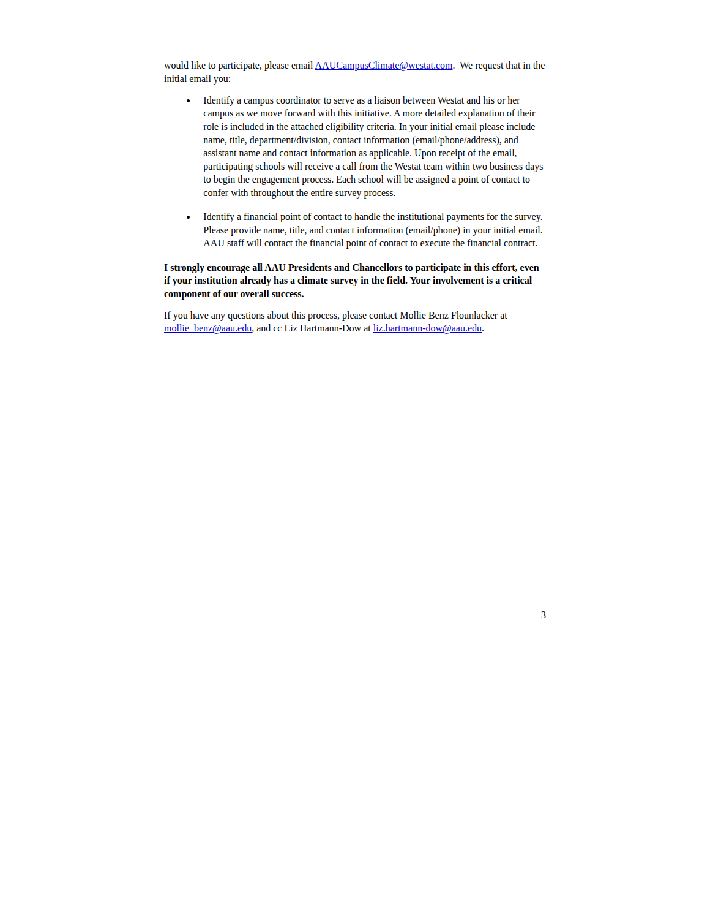would like to participate, please email AAUCampusClimate@westat.com. We request that in the initial email you:
Identify a campus coordinator to serve as a liaison between Westat and his or her campus as we move forward with this initiative. A more detailed explanation of their role is included in the attached eligibility criteria. In your initial email please include name, title, department/division, contact information (email/phone/address), and assistant name and contact information as applicable. Upon receipt of the email, participating schools will receive a call from the Westat team within two business days to begin the engagement process. Each school will be assigned a point of contact to confer with throughout the entire survey process.
Identify a financial point of contact to handle the institutional payments for the survey. Please provide name, title, and contact information (email/phone) in your initial email. AAU staff will contact the financial point of contact to execute the financial contract.
I strongly encourage all AAU Presidents and Chancellors to participate in this effort, even if your institution already has a climate survey in the field. Your involvement is a critical component of our overall success.
If you have any questions about this process, please contact Mollie Benz Flounlacker at mollie_benz@aau.edu, and cc Liz Hartmann-Dow at liz.hartmann-dow@aau.edu.
3